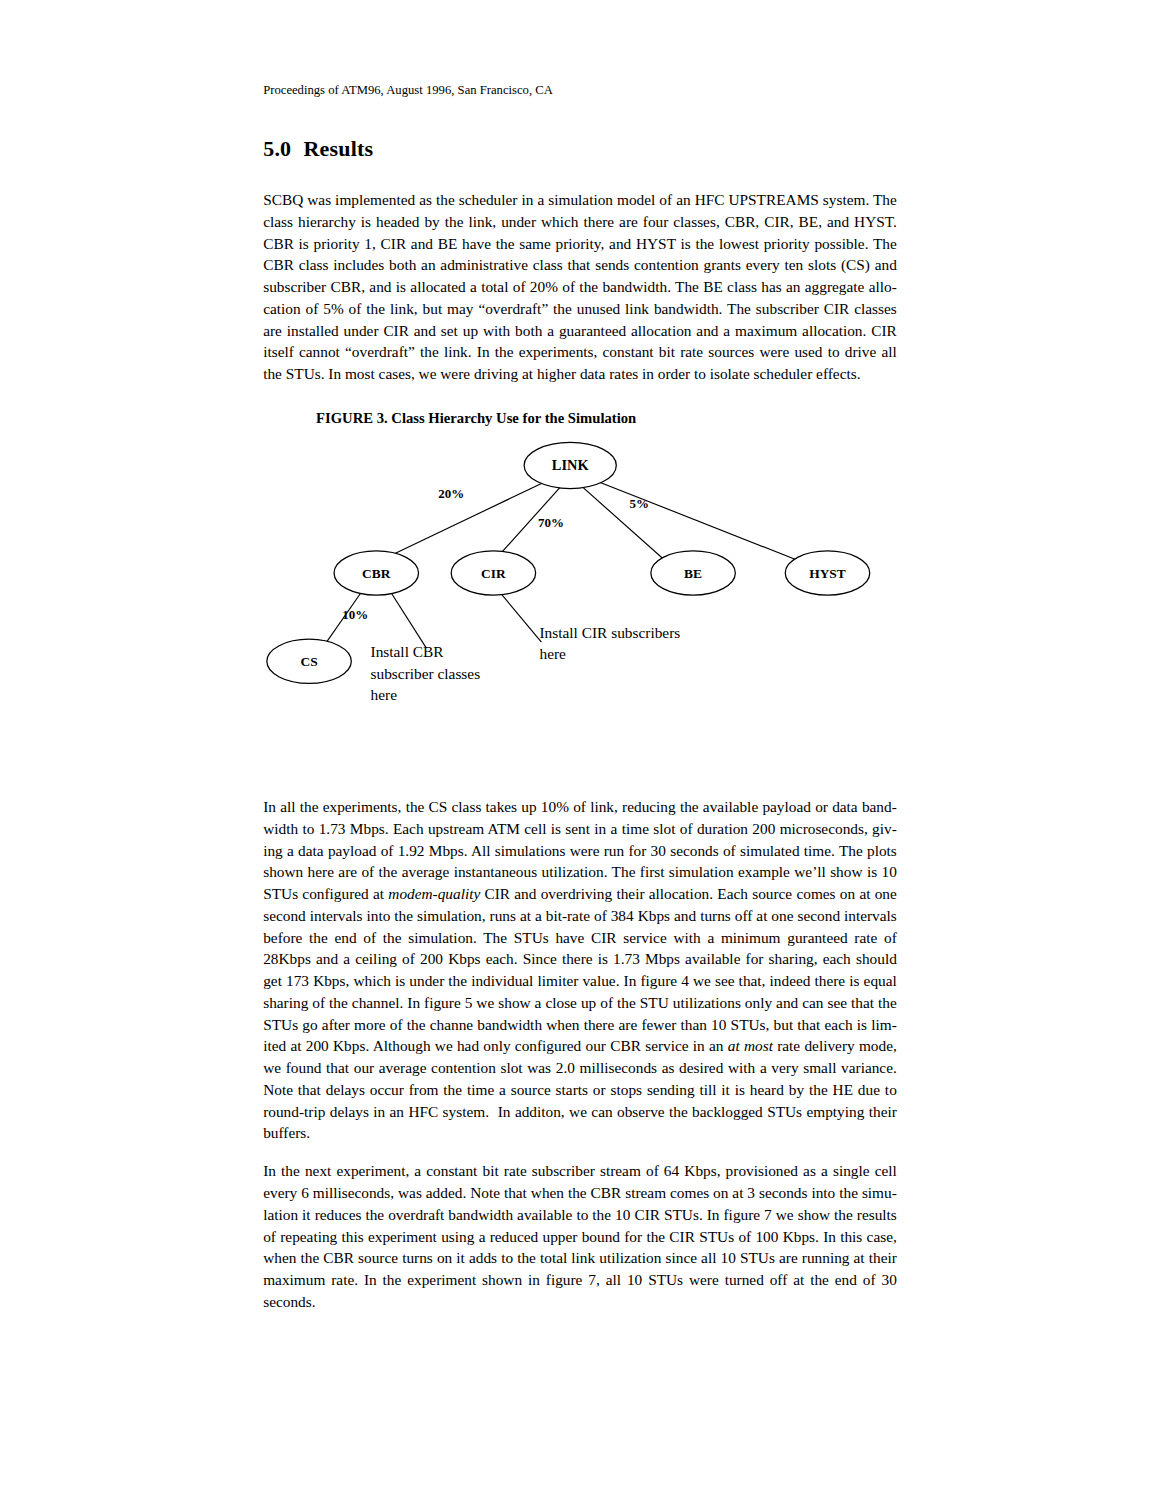Proceedings of ATM96, August 1996, San Francisco, CA
5.0 Results
SCBQ was implemented as the scheduler in a simulation model of an HFC UPSTREAMS system. The class hierarchy is headed by the link, under which there are four classes, CBR, CIR, BE, and HYST. CBR is priority 1, CIR and BE have the same priority, and HYST is the lowest priority possible. The CBR class includes both an administrative class that sends contention grants every ten slots (CS) and subscriber CBR, and is allocated a total of 20% of the bandwidth. The BE class has an aggregate allocation of 5% of the link, but may “overdraft” the unused link bandwidth. The subscriber CIR classes are installed under CIR and set up with both a guaranteed allocation and a maximum allocation. CIR itself cannot “overdraft” the link. In the experiments, constant bit rate sources were used to drive all the STUs. In most cases, we were driving at higher data rates in order to isolate scheduler effects.
FIGURE 3. Class Hierarchy Use for the Simulation
LINK CBR CIR BE HYST CS 20% 70% 5% 10% Install CBR subscriber classes here Install CIR subscribers here
In all the experiments, the CS class takes up 10% of link, reducing the available payload or data bandwidth to 1.73 Mbps. Each upstream ATM cell is sent in a time slot of duration 200 microseconds, giving a data payload of 1.92 Mbps. All simulations were run for 30 seconds of simulated time. The plots shown here are of the average instantaneous utilization. The first simulation example we’ll show is 10 STUs configured at modem-quality CIR and overdriving their allocation. Each source comes on at one second intervals into the simulation, runs at a bit-rate of 384 Kbps and turns off at one second intervals before the end of the simulation. The STUs have CIR service with a minimum guranteed rate of 28Kbps and a ceiling of 200 Kbps each. Since there is 1.73 Mbps available for sharing, each should get 173 Kbps, which is under the individual limiter value. In figure 4 we see that, indeed there is equal sharing of the channel. In figure 5 we show a close up of the STU utilizations only and can see that the STUs go after more of the channe bandwidth when there are fewer than 10 STUs, but that each is limited at 200 Kbps. Although we had only configured our CBR service in an at most rate delivery mode, we found that our average contention slot was 2.0 milliseconds as desired with a very small variance. Note that delays occur from the time a source starts or stops sending till it is heard by the HE due to round-trip delays in an HFC system. In additon, we can observe the backlogged STUs emptying their buffers.
In the next experiment, a constant bit rate subscriber stream of 64 Kbps, provisioned as a single cell every 6 milliseconds, was added. Note that when the CBR stream comes on at 3 seconds into the simulation it reduces the overdraft bandwidth available to the 10 CIR STUs. In figure 7 we show the results of repeating this experiment using a reduced upper bound for the CIR STUs of 100 Kbps. In this case, when the CBR source turns on it adds to the total link utilization since all 10 STUs are running at their maximum rate. In the experiment shown in figure 7, all 10 STUs were turned off at the end of 30 seconds.